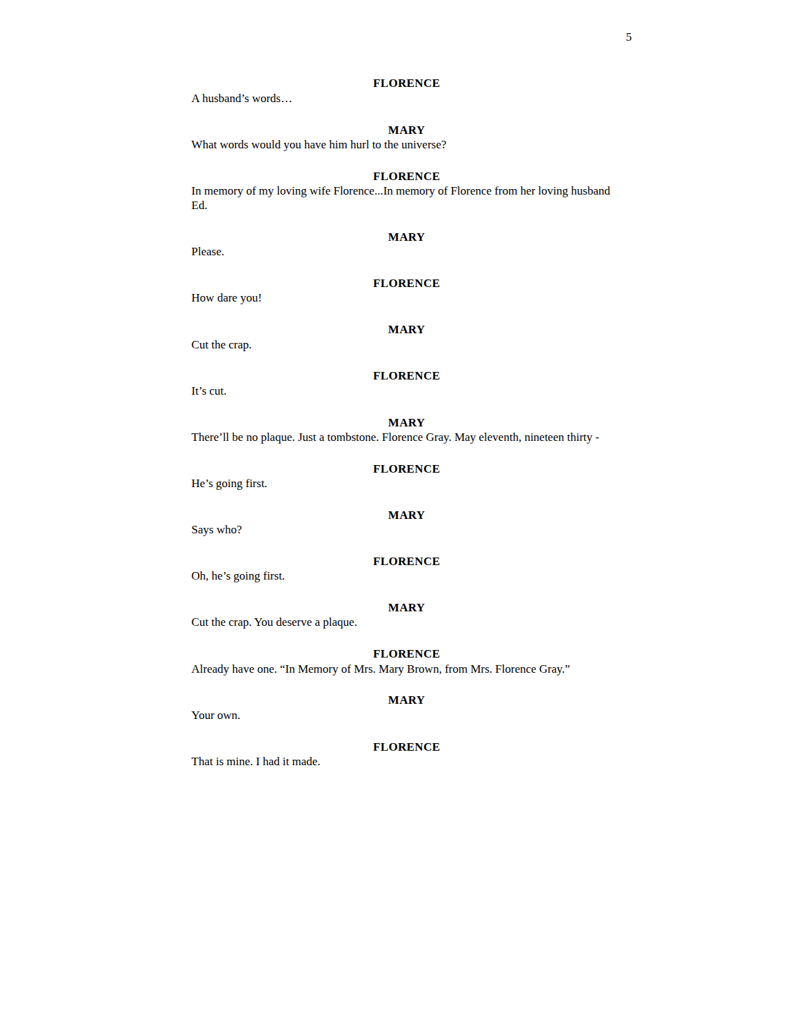5
FLORENCE
A husband’s words…
MARY
What words would you have him hurl to the universe?
FLORENCE
In memory of my loving wife Florence...In memory of Florence from her loving husband Ed.
MARY
Please.
FLORENCE
How dare you!
MARY
Cut the crap.
FLORENCE
It’s cut.
MARY
There’ll be no plaque. Just a tombstone. Florence Gray. May eleventh, nineteen thirty -
FLORENCE
He’s going first.
MARY
Says who?
FLORENCE
Oh, he’s going first.
MARY
Cut the crap. You deserve a plaque.
FLORENCE
Already have one. “In Memory of Mrs. Mary Brown, from Mrs. Florence Gray.”
MARY
Your own.
FLORENCE
That is mine. I had it made.